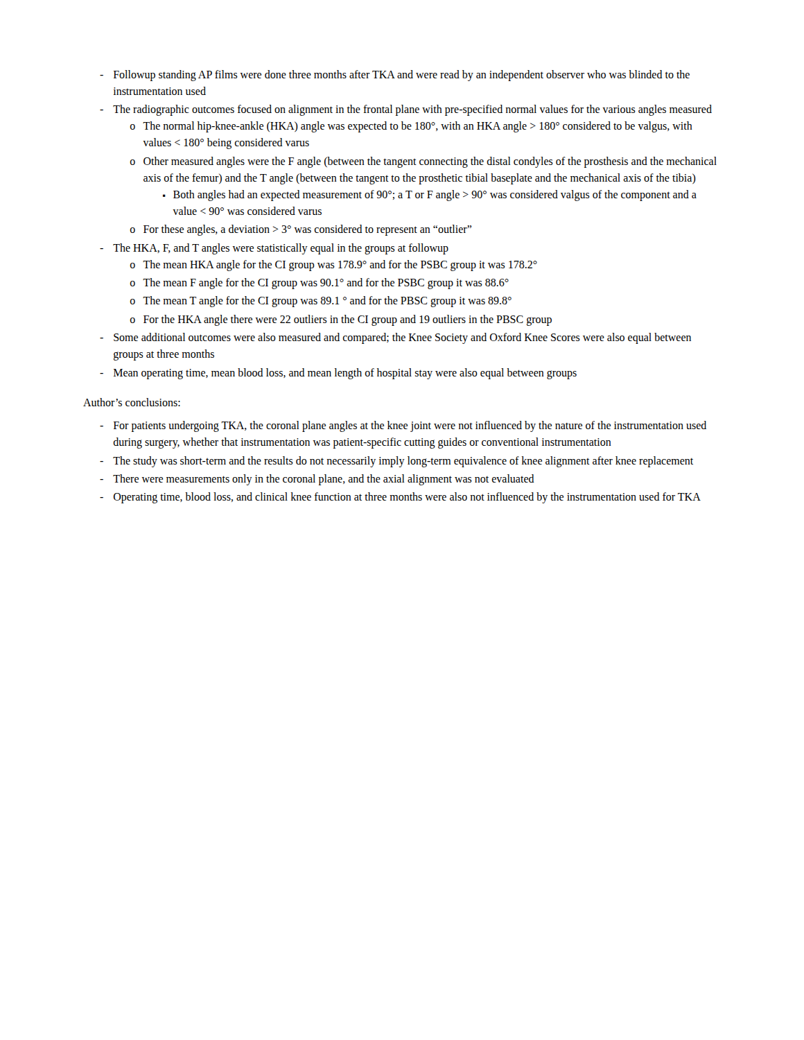Followup standing AP films were done three months after TKA and were read by an independent observer who was blinded to the instrumentation used
The radiographic outcomes focused on alignment in the frontal plane with pre-specified normal values for the various angles measured
The normal hip-knee-ankle (HKA) angle was expected to be 180°, with an HKA angle > 180° considered to be valgus, with values < 180° being considered varus
Other measured angles were the F angle (between the tangent connecting the distal condyles of the prosthesis and the mechanical axis of the femur) and the T angle (between the tangent to the prosthetic tibial baseplate and the mechanical axis of the tibia)
Both angles had an expected measurement of 90°; a T or F angle > 90° was considered valgus of the component and a value < 90° was considered varus
For these angles, a deviation > 3° was considered to represent an “outlier”
The HKA, F, and T angles were statistically equal in the groups at followup
The mean HKA angle for the CI group was 178.9° and for the PSBC group it was 178.2°
The mean F angle for the CI group was 90.1° and for the PSBC group it was 88.6°
The mean T angle for the CI group was 89.1 ° and for the PBSC group it was 89.8°
For the HKA angle there were 22 outliers in the CI group and 19 outliers in the PBSC group
Some additional outcomes were also measured and compared; the Knee Society and Oxford Knee Scores were also equal between groups at three months
Mean operating time, mean blood loss, and mean length of hospital stay were also equal between groups
Author’s conclusions:
For patients undergoing TKA, the coronal plane angles at the knee joint were not influenced by the nature of the instrumentation used during surgery, whether that instrumentation was patient-specific cutting guides or conventional instrumentation
The study was short-term and the results do not necessarily imply long-term equivalence of knee alignment after knee replacement
There were measurements only in the coronal plane, and the axial alignment was not evaluated
Operating time, blood loss, and clinical knee function at three months were also not influenced by the instrumentation used for TKA